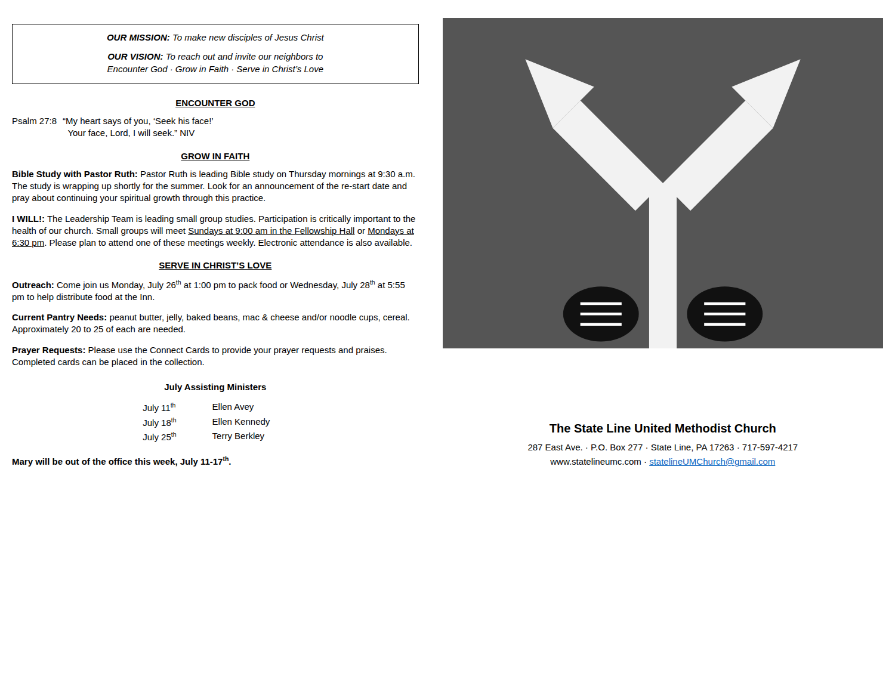OUR MISSION: To make new disciples of Jesus Christ
OUR VISION: To reach out and invite our neighbors to
Encounter God · Grow in Faith · Serve in Christ’s Love
ENCOUNTER GOD
Psalm 27:8 “My heart says of you, ‘Seek his face!’
Your face, Lord, I will seek.” NIV
GROW IN FAITH
Bible Study with Pastor Ruth: Pastor Ruth is leading Bible study on Thursday mornings at 9:30 a.m. The study is wrapping up shortly for the summer. Look for an announcement of the re-start date and pray about continuing your spiritual growth through this practice.
I WILL!: The Leadership Team is leading small group studies. Participation is critically important to the health of our church. Small groups will meet Sundays at 9:00 am in the Fellowship Hall or Mondays at 6:30 pm. Please plan to attend one of these meetings weekly. Electronic attendance is also available.
SERVE IN CHRIST’S LOVE
Outreach: Come join us Monday, July 26th at 1:00 pm to pack food or Wednesday, July 28th at 5:55 pm to help distribute food at the Inn.
Current Pantry Needs: peanut butter, jelly, baked beans, mac & cheese and/or noodle cups, cereal. Approximately 20 to 25 of each are needed.
Prayer Requests: Please use the Connect Cards to provide your prayer requests and praises. Completed cards can be placed in the collection.
July Assisting Ministers
| July 11 th | Ellen Avey |
| July 18 th | Ellen Kennedy |
| July 25 th | Terry Berkley |
Mary will be out of the office this week, July 11-17th.
The State Line United Methodist Church
287 East Ave. · P.O. Box 277 · State Line, PA 17263 · 717-597-4217
www.statelineumc.com · statelineUMChurch@gmail.com